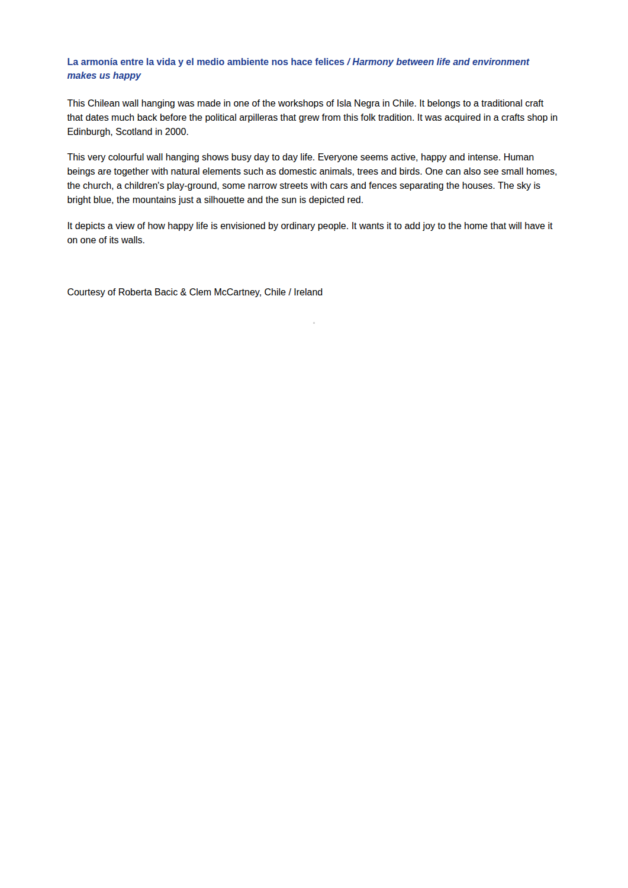La armonía entre la vida y el medio ambiente nos hace felices / Harmony between life and environment makes us happy
This Chilean wall hanging was made in one of the workshops of Isla Negra in Chile. It belongs to a traditional craft that dates much back before the political arpilleras that grew from this folk tradition. It was acquired in a crafts shop in Edinburgh, Scotland in 2000.
This very colourful wall hanging shows busy day to day life. Everyone seems active, happy and intense. Human beings are together with natural elements such as domestic animals, trees and birds. One can also see small homes, the church, a children's play-ground, some narrow streets with cars and fences separating the houses. The sky is bright blue, the mountains just a silhouette and the sun is depicted red.
It depicts a view of how happy life is envisioned by ordinary people. It wants it to add joy to the home that will have it on one of its walls.
Courtesy of Roberta Bacic & Clem McCartney, Chile / Ireland